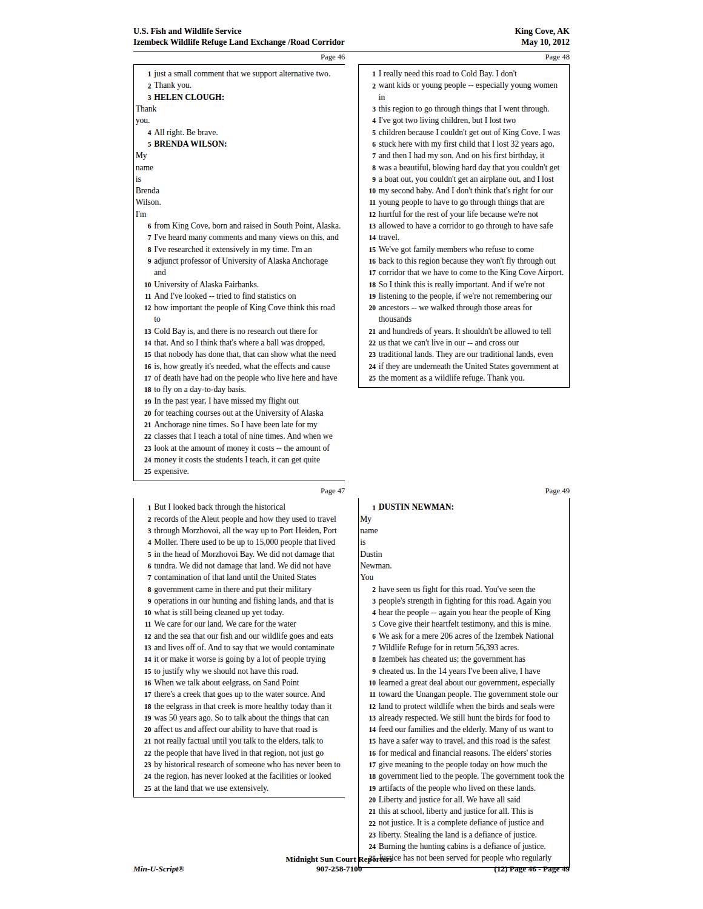U.S. Fish and Wildlife Service
Izembeck Wildlife Refuge Land Exchange /Road Corridor
King Cove, AK
May 10, 2012
Page 46
just a small comment that we support alternative two.
Thank you.
HELEN CLOUGH: Thank you.
All right. Be brave.
BRENDA WILSON: My name is Brenda Wilson. I'm
from King Cove, born and raised in South Point, Alaska.
I've heard many comments and many views on this, and
I've researched it extensively in my time. I'm an
adjunct professor of University of Alaska Anchorage and
University of Alaska Fairbanks.
And I've looked -- tried to find statistics on
how important the people of King Cove think this road to
Cold Bay is, and there is no research out there for
that. And so I think that's where a ball was dropped,
that nobody has done that, that can show what the need
is, how greatly it's needed, what the effects and cause
of death have had on the people who live here and have
to fly on a day-to-day basis.
In the past year, I have missed my flight out
for teaching courses out at the University of Alaska
Anchorage nine times. So I have been late for my
classes that I teach a total of nine times. And when we
look at the amount of money it costs -- the amount of
money it costs the students I teach, it can get quite
expensive.
Page 48
I really need this road to Cold Bay. I don't
want kids or young people -- especially young women in
this region to go through things that I went through.
I've got two living children, but I lost two
children because I couldn't get out of King Cove. I was
stuck here with my first child that I lost 32 years ago,
and then I had my son. And on his first birthday, it
was a beautiful, blowing hard day that you couldn't get
a boat out, you couldn't get an airplane out, and I lost
my second baby. And I don't think that's right for our
young people to have to go through things that are
hurtful for the rest of your life because we're not
allowed to have a corridor to go through to have safe
travel.
We've got family members who refuse to come
back to this region because they won't fly through out
corridor that we have to come to the King Cove Airport.
So I think this is really important. And if we're not
listening to the people, if we're not remembering our
ancestors -- we walked through those areas for thousands
and hundreds of years. It shouldn't be allowed to tell
us that we can't live in our -- and cross our
traditional lands. They are our traditional lands, even
if they are underneath the United States government at
the moment as a wildlife refuge. Thank you.
Page 47
But I looked back through the historical
records of the Aleut people and how they used to travel
through Morzhovoi, all the way up to Port Heiden, Port
Moller. There used to be up to 15,000 people that lived
in the head of Morzhovoi Bay. We did not damage that
tundra. We did not damage that land. We did not have
contamination of that land until the United States
government came in there and put their military
operations in our hunting and fishing lands, and that is
what is still being cleaned up yet today.
We care for our land. We care for the water
and the sea that our fish and our wildlife goes and eats
and lives off of. And to say that we would contaminate
it or make it worse is going by a lot of people trying
to justify why we should not have this road.
When we talk about eelgrass, on Sand Point
there's a creek that goes up to the water source. And
the eelgrass in that creek is more healthy today than it
was 50 years ago. So to talk about the things that can
affect us and affect our ability to have that road is
not really factual until you talk to the elders, talk to
the people that have lived in that region, not just go
by historical research of someone who has never been to
the region, has never looked at the facilities or looked
at the land that we use extensively.
Page 49
DUSTIN NEWMAN: My name is Dustin Newman. You
have seen us fight for this road. You've seen the
people's strength in fighting for this road. Again you
hear the people -- again you hear the people of King
Cove give their heartfelt testimony, and this is mine.
We ask for a mere 206 acres of the Izembek National
Wildlife Refuge for in return 56,393 acres.
Izembek has cheated us; the government has
cheated us. In the 14 years I've been alive, I have
learned a great deal about our government, especially
toward the Unangan people. The government stole our
land to protect wildlife when the birds and seals were
already respected. We still hunt the birds for food to
feed our families and the elderly. Many of us want to
have a safer way to travel, and this road is the safest
for medical and financial reasons. The elders' stories
give meaning to the people today on how much the
government lied to the people. The government took the
artifacts of the people who lived on these lands.
Liberty and justice for all. We have all said
this at school, liberty and justice for all. This is
not justice. It is a complete defiance of justice and
liberty. Stealing the land is a defiance of justice.
Burning the hunting cabins is a defiance of justice.
Justice has not been served for people who regularly
Min-U-Script®
Midnight Sun Court Reporters
907-258-7100
(12) Page 46 - Page 49